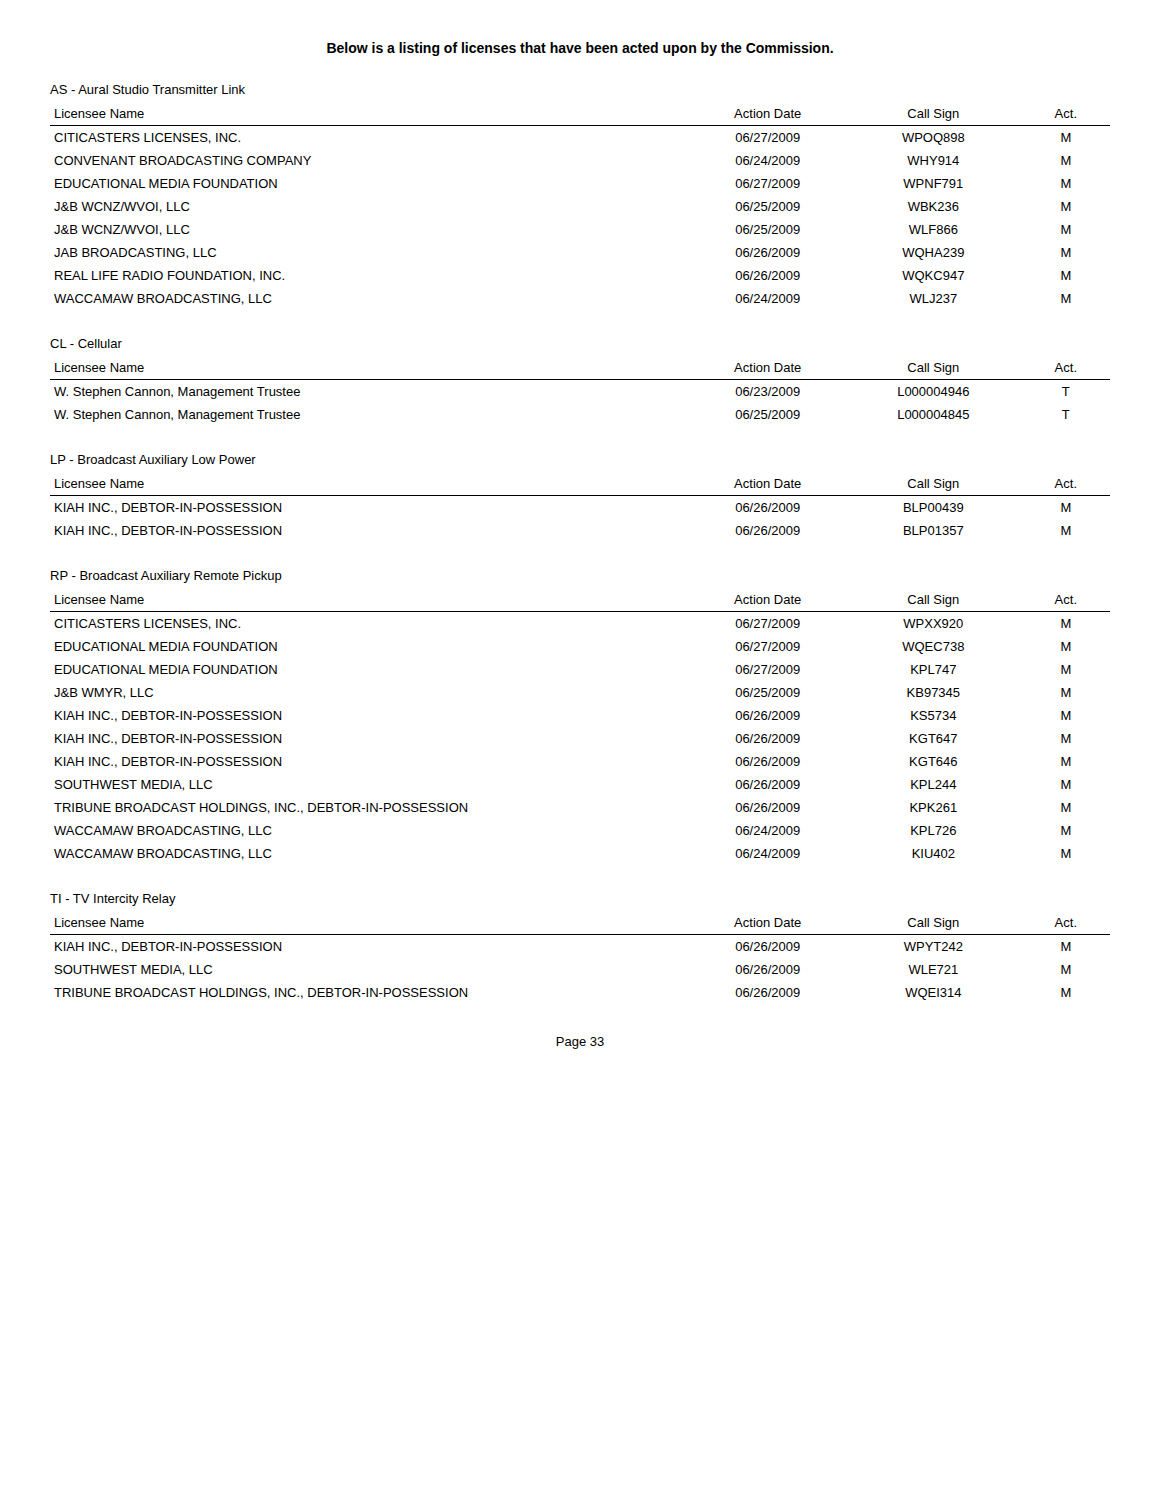Below is a listing of licenses that have been acted upon by the Commission.
AS - Aural Studio Transmitter Link
| Licensee Name | Action Date | Call Sign | Act. |
| --- | --- | --- | --- |
| CITICASTERS LICENSES, INC. | 06/27/2009 | WPOQ898 | M |
| CONVENANT BROADCASTING COMPANY | 06/24/2009 | WHY914 | M |
| EDUCATIONAL MEDIA FOUNDATION | 06/27/2009 | WPNF791 | M |
| J&B WCNZ/WVOI, LLC | 06/25/2009 | WBK236 | M |
| J&B WCNZ/WVOI, LLC | 06/25/2009 | WLF866 | M |
| JAB BROADCASTING, LLC | 06/26/2009 | WQHA239 | M |
| REAL LIFE RADIO FOUNDATION, INC. | 06/26/2009 | WQKC947 | M |
| WACCAMAW BROADCASTING, LLC | 06/24/2009 | WLJ237 | M |
CL - Cellular
| Licensee Name | Action Date | Call Sign | Act. |
| --- | --- | --- | --- |
| W. Stephen Cannon, Management Trustee | 06/23/2009 | L000004946 | T |
| W. Stephen Cannon, Management Trustee | 06/25/2009 | L000004845 | T |
LP - Broadcast Auxiliary Low Power
| Licensee Name | Action Date | Call Sign | Act. |
| --- | --- | --- | --- |
| KIAH INC., DEBTOR-IN-POSSESSION | 06/26/2009 | BLP00439 | M |
| KIAH INC., DEBTOR-IN-POSSESSION | 06/26/2009 | BLP01357 | M |
RP - Broadcast Auxiliary Remote Pickup
| Licensee Name | Action Date | Call Sign | Act. |
| --- | --- | --- | --- |
| CITICASTERS LICENSES, INC. | 06/27/2009 | WPXX920 | M |
| EDUCATIONAL MEDIA FOUNDATION | 06/27/2009 | WQEC738 | M |
| EDUCATIONAL MEDIA FOUNDATION | 06/27/2009 | KPL747 | M |
| J&B WMYR, LLC | 06/25/2009 | KB97345 | M |
| KIAH INC., DEBTOR-IN-POSSESSION | 06/26/2009 | KS5734 | M |
| KIAH INC., DEBTOR-IN-POSSESSION | 06/26/2009 | KGT647 | M |
| KIAH INC., DEBTOR-IN-POSSESSION | 06/26/2009 | KGT646 | M |
| SOUTHWEST MEDIA, LLC | 06/26/2009 | KPL244 | M |
| TRIBUNE BROADCAST HOLDINGS, INC., DEBTOR-IN-POSSESSION | 06/26/2009 | KPK261 | M |
| WACCAMAW BROADCASTING, LLC | 06/24/2009 | KPL726 | M |
| WACCAMAW BROADCASTING, LLC | 06/24/2009 | KIU402 | M |
TI - TV Intercity Relay
| Licensee Name | Action Date | Call Sign | Act. |
| --- | --- | --- | --- |
| KIAH INC., DEBTOR-IN-POSSESSION | 06/26/2009 | WPYT242 | M |
| SOUTHWEST MEDIA, LLC | 06/26/2009 | WLE721 | M |
| TRIBUNE BROADCAST HOLDINGS, INC., DEBTOR-IN-POSSESSION | 06/26/2009 | WQEI314 | M |
Page 33